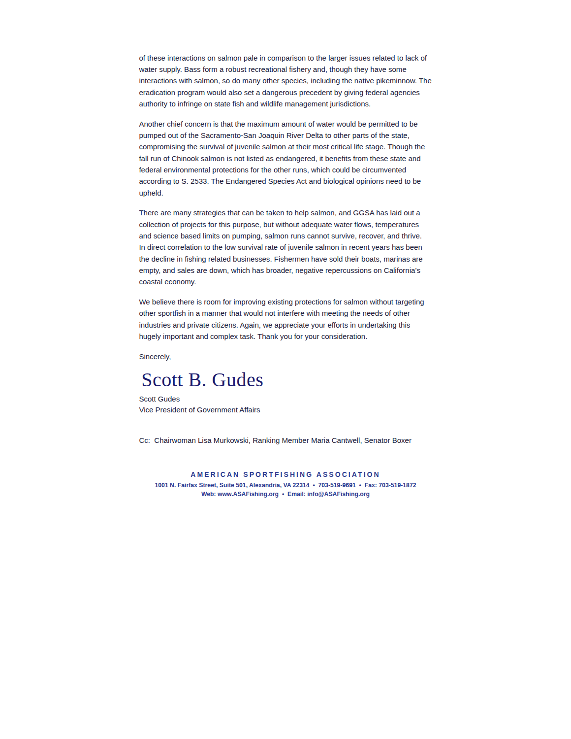of these interactions on salmon pale in comparison to the larger issues related to lack of water supply. Bass form a robust recreational fishery and, though they have some interactions with salmon, so do many other species, including the native pikeminnow. The eradication program would also set a dangerous precedent by giving federal agencies authority to infringe on state fish and wildlife management jurisdictions.
Another chief concern is that the maximum amount of water would be permitted to be pumped out of the Sacramento-San Joaquin River Delta to other parts of the state, compromising the survival of juvenile salmon at their most critical life stage. Though the fall run of Chinook salmon is not listed as endangered, it benefits from these state and federal environmental protections for the other runs, which could be circumvented according to S. 2533. The Endangered Species Act and biological opinions need to be upheld.
There are many strategies that can be taken to help salmon, and GGSA has laid out a collection of projects for this purpose, but without adequate water flows, temperatures and science based limits on pumping, salmon runs cannot survive, recover, and thrive. In direct correlation to the low survival rate of juvenile salmon in recent years has been the decline in fishing related businesses. Fishermen have sold their boats, marinas are empty, and sales are down, which has broader, negative repercussions on California’s coastal economy.
We believe there is room for improving existing protections for salmon without targeting other sportfish in a manner that would not interfere with meeting the needs of other industries and private citizens. Again, we appreciate your efforts in undertaking this hugely important and complex task. Thank you for your consideration.
Sincerely,
Scott B. Gudes
Scott Gudes
Vice President of Government Affairs
Cc: Chairwoman Lisa Murkowski, Ranking Member Maria Cantwell, Senator Boxer
AMERICAN SPORTFISHING ASSOCIATION
1001 N. Fairfax Street, Suite 501, Alexandria, VA 22314 • 703-519-9691 • Fax: 703-519-1872
Web: www.ASAFishing.org • Email: info@ASAFishing.org